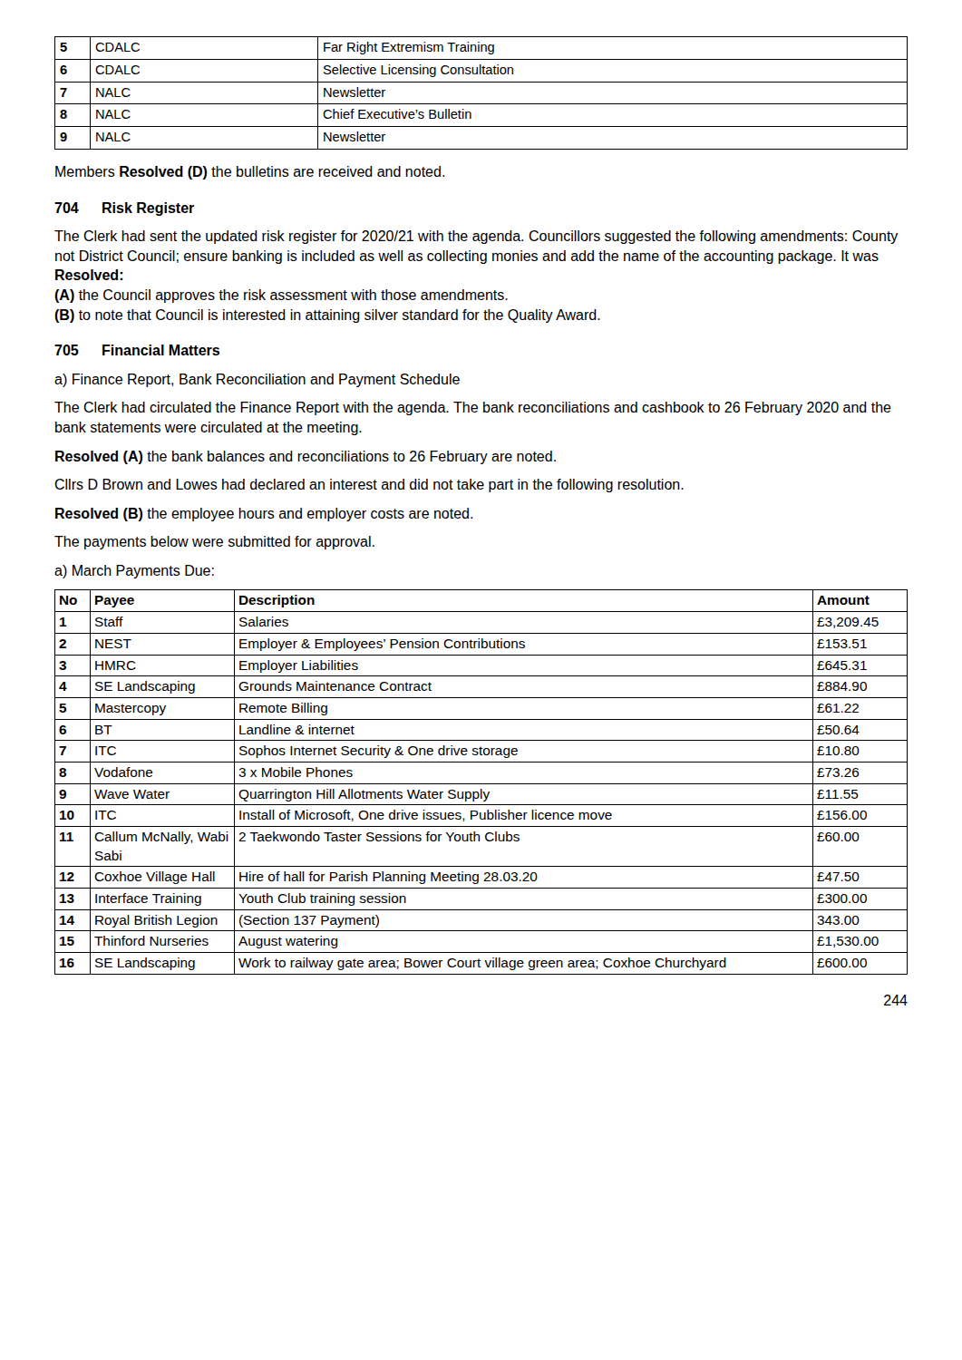| 5 | CDALC | Far Right Extremism Training |
| 6 | CDALC | Selective Licensing Consultation |
| 7 | NALC | Newsletter |
| 8 | NALC | Chief Executive’s Bulletin |
| 9 | NALC | Newsletter |
Members Resolved (D) the bulletins are received and noted.
704 Risk Register
The Clerk had sent the updated risk register for 2020/21 with the agenda. Councillors suggested the following amendments: County not District Council; ensure banking is included as well as collecting monies and add the name of the accounting package. It was Resolved:
(A) the Council approves the risk assessment with those amendments.
(B) to note that Council is interested in attaining silver standard for the Quality Award.
705 Financial Matters
a) Finance Report, Bank Reconciliation and Payment Schedule
The Clerk had circulated the Finance Report with the agenda. The bank reconciliations and cashbook to 26 February 2020 and the bank statements were circulated at the meeting.
Resolved (A) the bank balances and reconciliations to 26 February are noted.
Cllrs D Brown and Lowes had declared an interest and did not take part in the following resolution.
Resolved (B) the employee hours and employer costs are noted.
The payments below were submitted for approval.
a) March Payments Due:
| No | Payee | Description | Amount |
| --- | --- | --- | --- |
| 1 | Staff | Salaries | £3,209.45 |
| 2 | NEST | Employer & Employees’ Pension Contributions | £153.51 |
| 3 | HMRC | Employer Liabilities | £645.31 |
| 4 | SE Landscaping | Grounds Maintenance Contract | £884.90 |
| 5 | Mastercopy | Remote Billing | £61.22 |
| 6 | BT | Landline & internet | £50.64 |
| 7 | ITC | Sophos Internet Security & One drive storage | £10.80 |
| 8 | Vodafone | 3 x Mobile Phones | £73.26 |
| 9 | Wave Water | Quarrington Hill Allotments Water Supply | £11.55 |
| 10 | ITC | Install of Microsoft, One drive issues, Publisher licence move | £156.00 |
| 11 | Callum McNally, Wabi Sabi | 2 Taekwondo Taster Sessions for Youth Clubs | £60.00 |
| 12 | Coxhoe Village Hall | Hire of hall for Parish Planning Meeting 28.03.20 | £47.50 |
| 13 | Interface Training | Youth Club training session | £300.00 |
| 14 | Royal British Legion | (Section 137 Payment) | 343.00 |
| 15 | Thinford Nurseries | August watering | £1,530.00 |
| 16 | SE Landscaping | Work to railway gate area; Bower Court village green area; Coxhoe Churchyard | £600.00 |
244